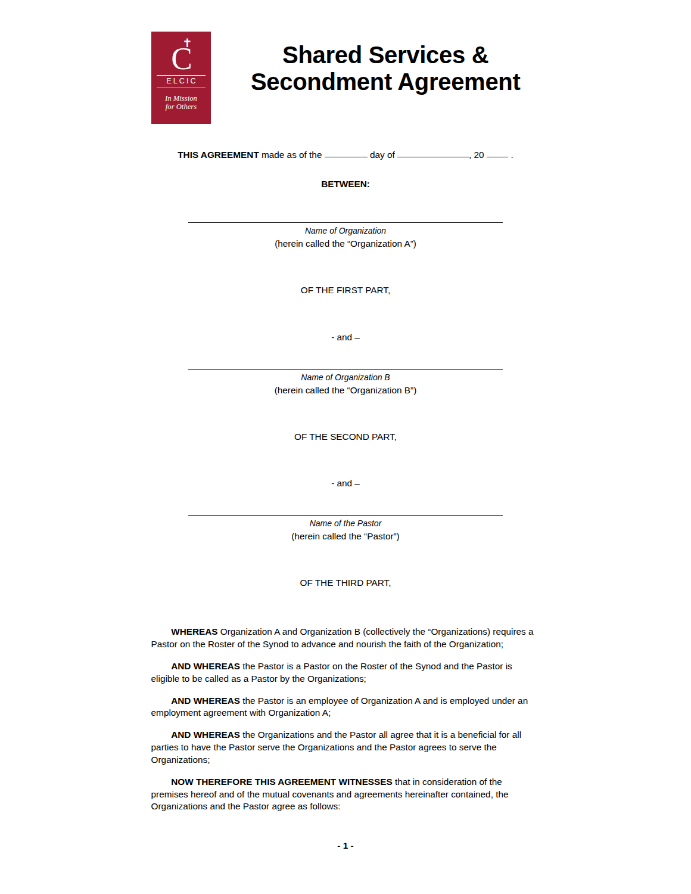C✝
ELCIC
In Mission
for Others
Shared Services &
Secondment Agreement
THIS AGREEMENT made as of the day of , 20 .
BETWEEN:
Name of Organization
(herein called the “Organization A”)
OF THE FIRST PART,
- and –
Name of Organization B
(herein called the “Organization B”)
OF THE SECOND PART,
- and –
Name of the Pastor
(herein called the “Pastor”)
OF THE THIRD PART,
WHEREAS Organization A and Organization B (collectively the “Organizations) requires a Pastor on the Roster of the Synod to advance and nourish the faith of the Organization;
AND WHEREAS the Pastor is a Pastor on the Roster of the Synod and the Pastor is eligible to be called as a Pastor by the Organizations;
AND WHEREAS the Pastor is an employee of Organization A and is employed under an employment agreement with Organization A;
AND WHEREAS the Organizations and the Pastor all agree that it is a beneficial for all parties to have the Pastor serve the Organizations and the Pastor agrees to serve the Organizations;
NOW THEREFORE THIS AGREEMENT WITNESSES that in consideration of the premises hereof and of the mutual covenants and agreements hereinafter contained, the Organizations and the Pastor agree as follows:
- 1 -